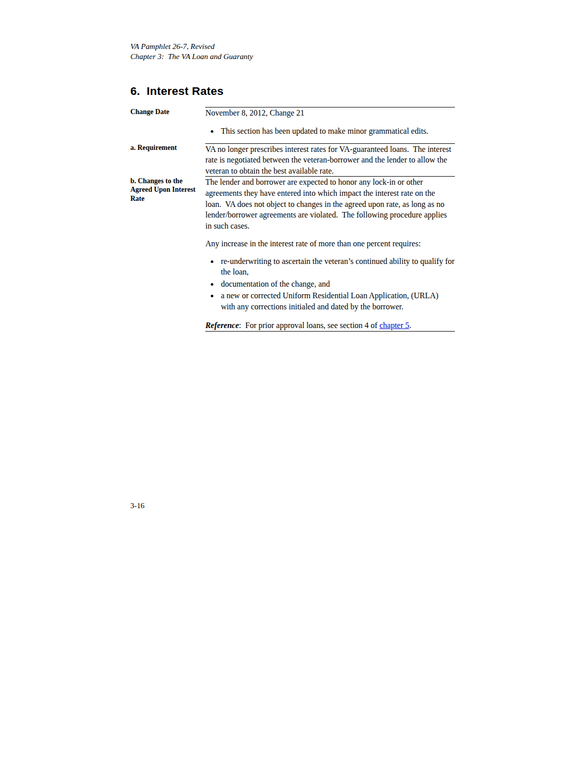VA Pamphlet 26-7, Revised
Chapter 3: The VA Loan and Guaranty
6. Interest Rates
| Change Date | November 8, 2012, Change 21 This section has been updated to make minor grammatical edits. |
| a. Requirement | VA no longer prescribes interest rates for VA-guaranteed loans. The interest rate is negotiated between the veteran-borrower and the lender to allow the veteran to obtain the best available rate. |
| b. Changes to the Agreed Upon Interest Rate | The lender and borrower are expected to honor any lock-in or other agreements they have entered into which impact the interest rate on the loan. VA does not object to changes in the agreed upon rate, as long as no lender/borrower agreements are violated. The following procedure applies in such cases. Any increase in the interest rate of more than one percent requires: re-underwriting to ascertain the veteran’s continued ability to qualify for the loan, documentation of the change, and a new or corrected Uniform Residential Loan Application, (URLA) with any corrections initialed and dated by the borrower. Reference : For prior approval loans, see section 4 of chapter 5 . |
3-16